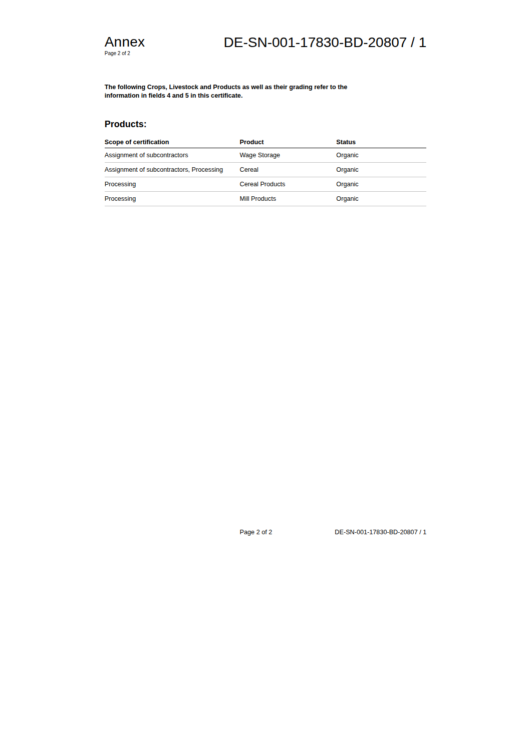Annex
Page 2 of 2
DE-SN-001-17830-BD-20807 / 1
The following Crops, Livestock and Products as well as their grading refer to the information in fields 4 and 5 in this certificate.
Products:
| Scope of certification | Product | Status |
| --- | --- | --- |
| Assignment of subcontractors | Wage Storage | Organic |
| Assignment of subcontractors, Processing | Cereal | Organic |
| Processing | Cereal Products | Organic |
| Processing | Mill Products | Organic |
Page 2 of 2
DE-SN-001-17830-BD-20807 / 1